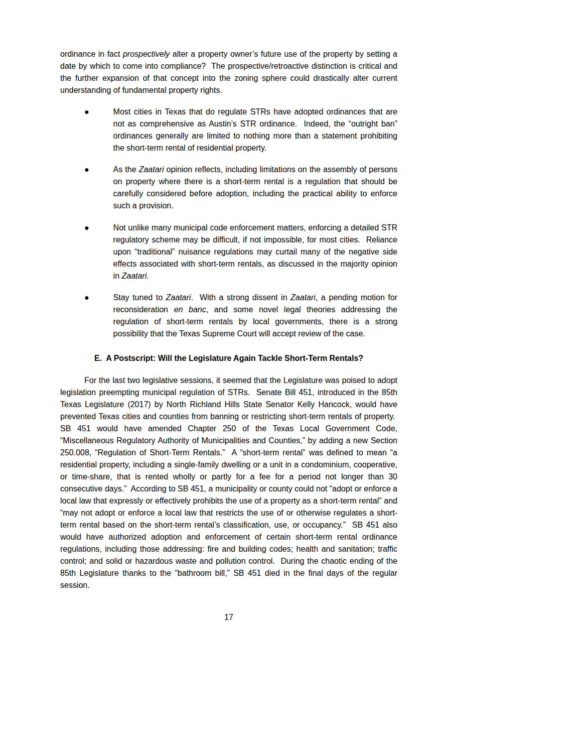ordinance in fact prospectively alter a property owner’s future use of the property by setting a date by which to come into compliance? The prospective/retroactive distinction is critical and the further expansion of that concept into the zoning sphere could drastically alter current understanding of fundamental property rights.
●
Most cities in Texas that do regulate STRs have adopted ordinances that are not as comprehensive as Austin’s STR ordinance. Indeed, the “outright ban” ordinances generally are limited to nothing more than a statement prohibiting the short-term rental of residential property.
●
As the Zaatari opinion reflects, including limitations on the assembly of persons on property where there is a short-term rental is a regulation that should be carefully considered before adoption, including the practical ability to enforce such a provision.
●
Not unlike many municipal code enforcement matters, enforcing a detailed STR regulatory scheme may be difficult, if not impossible, for most cities. Reliance upon “traditional” nuisance regulations may curtail many of the negative side effects associated with short-term rentals, as discussed in the majority opinion in Zaatari.
●
Stay tuned to Zaatari. With a strong dissent in Zaatari, a pending motion for reconsideration en banc, and some novel legal theories addressing the regulation of short-term rentals by local governments, there is a strong possibility that the Texas Supreme Court will accept review of the case.
E. A Postscript: Will the Legislature Again Tackle Short-Term Rentals?
For the last two legislative sessions, it seemed that the Legislature was poised to adopt legislation preempting municipal regulation of STRs. Senate Bill 451, introduced in the 85th Texas Legislature (2017) by North Richland Hills State Senator Kelly Hancock, would have prevented Texas cities and counties from banning or restricting short-term rentals of property. SB 451 would have amended Chapter 250 of the Texas Local Government Code, “Miscellaneous Regulatory Authority of Municipalities and Counties,” by adding a new Section 250.008, “Regulation of Short-Term Rentals.” A “short-term rental” was defined to mean “a residential property, including a single-family dwelling or a unit in a condominium, cooperative, or time-share, that is rented wholly or partly for a fee for a period not longer than 30 consecutive days.” According to SB 451, a municipality or county could not “adopt or enforce a local law that expressly or effectively prohibits the use of a property as a short-term rental” and “may not adopt or enforce a local law that restricts the use of or otherwise regulates a short-term rental based on the short-term rental’s classification, use, or occupancy.” SB 451 also would have authorized adoption and enforcement of certain short-term rental ordinance regulations, including those addressing: fire and building codes; health and sanitation; traffic control; and solid or hazardous waste and pollution control. During the chaotic ending of the 85th Legislature thanks to the “bathroom bill,” SB 451 died in the final days of the regular session.
17